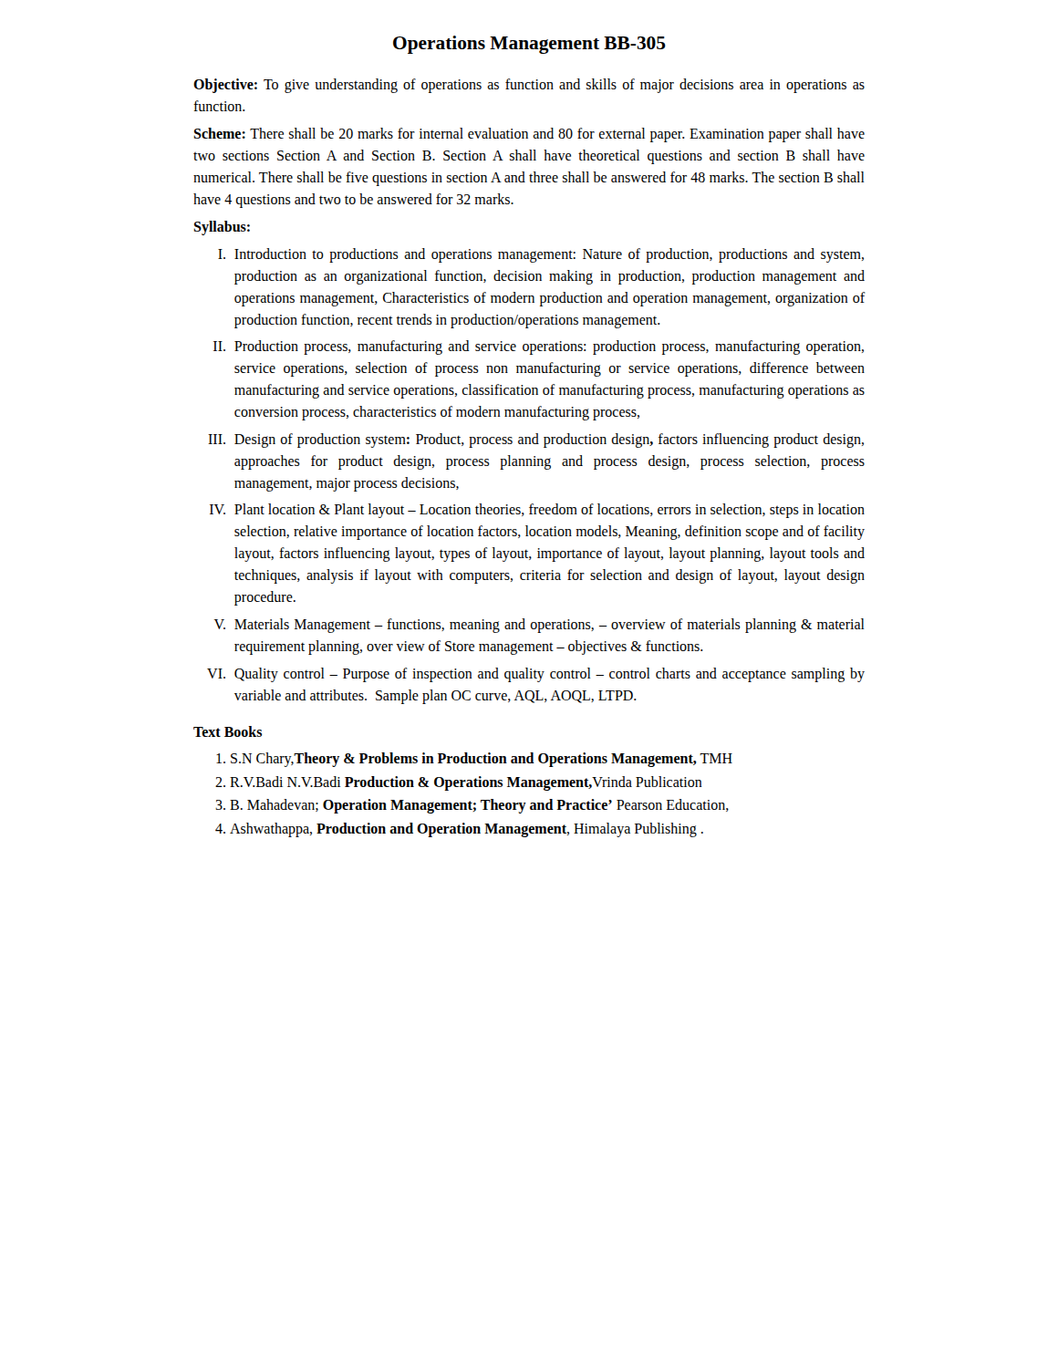Operations Management BB-305
Objective: To give understanding of operations as function and skills of major decisions area in operations as function.
Scheme: There shall be 20 marks for internal evaluation and 80 for external paper. Examination paper shall have two sections Section A and Section B. Section A shall have theoretical questions and section B shall have numerical. There shall be five questions in section A and three shall be answered for 48 marks. The section B shall have 4 questions and two to be answered for 32 marks.
Syllabus:
Introduction to productions and operations management: Nature of production, productions and system, production as an organizational function, decision making in production, production management and operations management, Characteristics of modern production and operation management, organization of production function, recent trends in production/operations management.
Production process, manufacturing and service operations: production process, manufacturing operation, service operations, selection of process non manufacturing or service operations, difference between manufacturing and service operations, classification of manufacturing process, manufacturing operations as conversion process, characteristics of modern manufacturing process,
Design of production system: Product, process and production design, factors influencing product design, approaches for product design, process planning and process design, process selection, process management, major process decisions,
Plant location & Plant layout – Location theories, freedom of locations, errors in selection, steps in location selection, relative importance of location factors, location models, Meaning, definition scope and of facility layout, factors influencing layout, types of layout, importance of layout, layout planning, layout tools and techniques, analysis if layout with computers, criteria for selection and design of layout, layout design procedure.
Materials Management – functions, meaning and operations, – overview of materials planning & material requirement planning, over view of Store management – objectives & functions.
Quality control – Purpose of inspection and quality control – control charts and acceptance sampling by variable and attributes. Sample plan OC curve, AQL, AOQL, LTPD.
Text Books
S.N Chary,Theory & Problems in Production and Operations Management, TMH
R.V.Badi N.V.Badi Production & Operations Management, Vrinda Publication
B. Mahadevan; Operation Management; Theory and Practice’ Pearson Education,
Ashwathappa, Production and Operation Management, Himalaya Publishing .